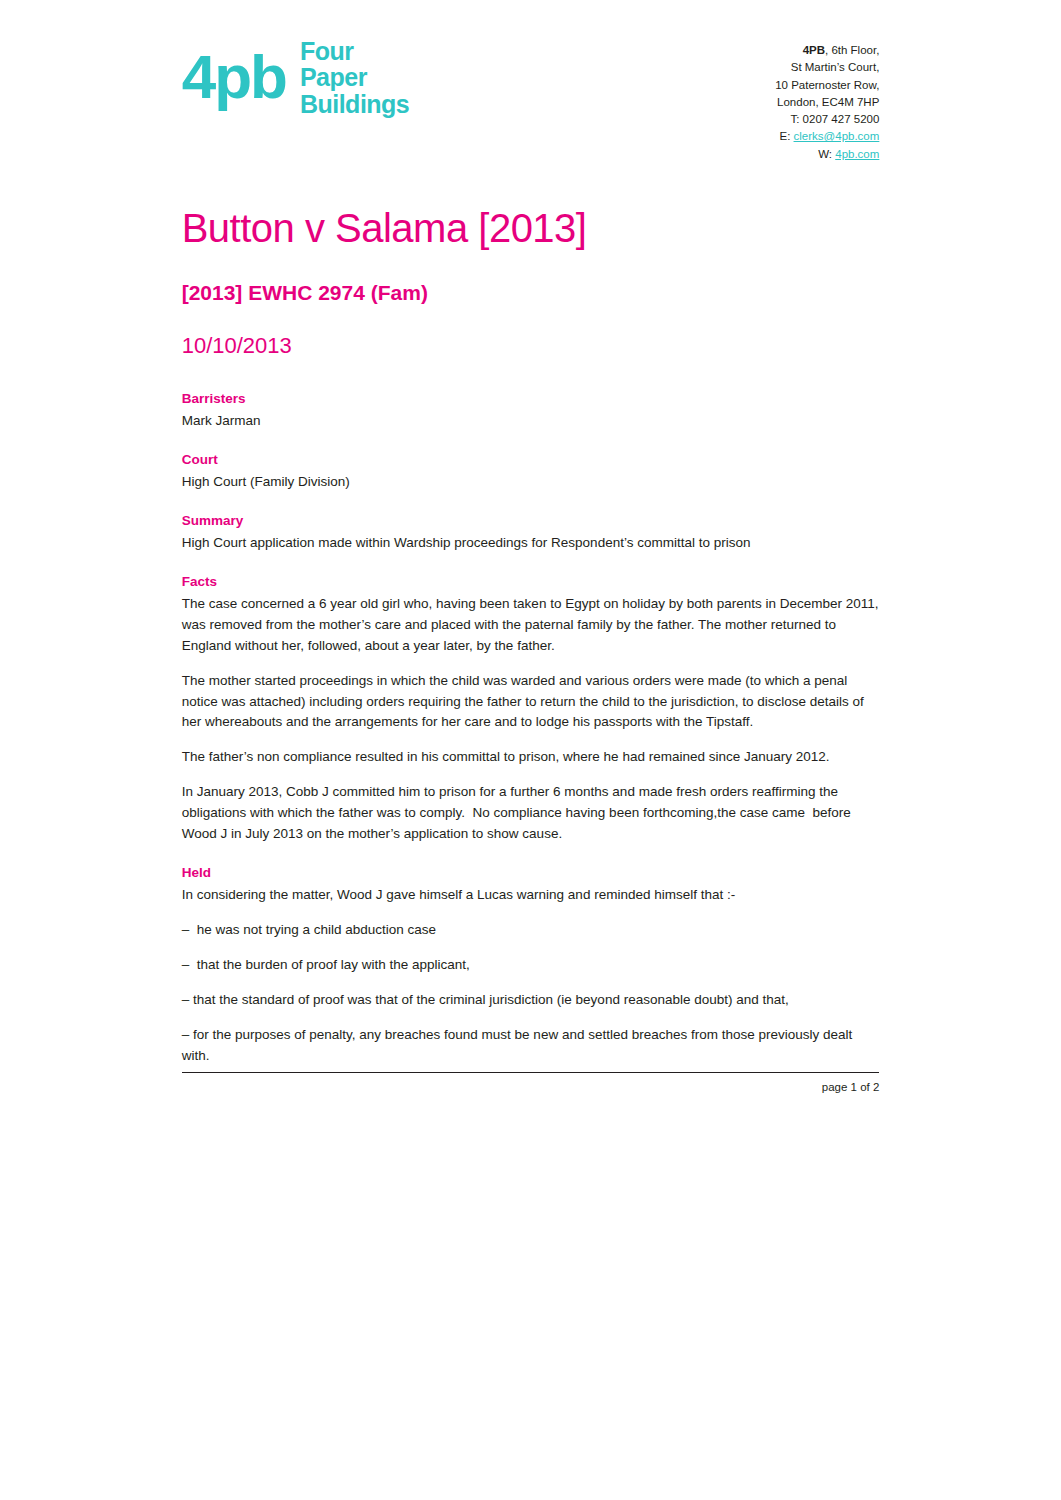4pb
Four
Paper
Buildings
4PB, 6th Floor,
St Martin’s Court,
10 Paternoster Row,
London, EC4M 7HP
T: 0207 427 5200
E: clerks@4pb.com
W: 4pb.com
Button v Salama [2013]
[2013] EWHC 2974 (Fam)
10/10/2013
Barristers
Mark Jarman
Court
High Court (Family Division)
Summary
High Court application made within Wardship proceedings for Respondent’s committal to prison
Facts
The case concerned a 6 year old girl who, having been taken to Egypt on holiday by both parents in December 2011, was removed from the mother’s care and placed with the paternal family by the father. The mother returned to England without her, followed, about a year later, by the father.
The mother started proceedings in which the child was warded and various orders were made (to which a penal notice was attached) including orders requiring the father to return the child to the jurisdiction, to disclose details of her whereabouts and the arrangements for her care and to lodge his passports with the Tipstaff.
The father’s non compliance resulted in his committal to prison, where he had remained since January 2012.
In January 2013, Cobb J committed him to prison for a further 6 months and made fresh orders reaffirming the obligations with which the father was to comply. No compliance having been forthcoming,the case came before Wood J in July 2013 on the mother’s application to show cause.
Held
In considering the matter, Wood J gave himself a Lucas warning and reminded himself that :-
– he was not trying a child abduction case
– that the burden of proof lay with the applicant,
– that the standard of proof was that of the criminal jurisdiction (ie beyond reasonable doubt) and that,
– for the purposes of penalty, any breaches found must be new and settled breaches from those previously dealt with.
page 1 of 2